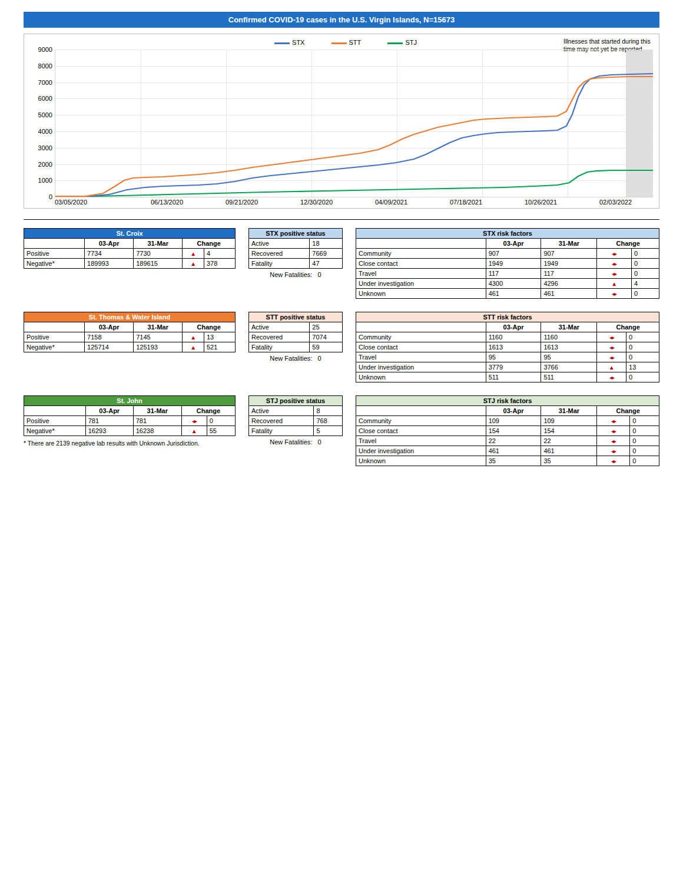Confirmed COVID-19 cases in the U.S. Virgin Islands, N=15673
Illnesses that started during this time may not yet be reported
STX STT STJ
9000
8000
7000
6000
5000
4000
3000
2000
1000
0
03/05/2020
06/13/2020
09/21/2020
12/30/2020
04/09/2021
07/18/2021
10/26/2021
02/03/2022
| St. Croix |
| | 03-Apr | 31-Mar | Change |
| Positive | 7734 | 7730 | ▲ | 4 |
| Negative* | 189993 | 189615 | ▲ | 378 |
| STX positive status |
| Active | 18 |
| Recovered | 7669 |
| Fatality | 47 |
New Fatalities: 0
| STX risk factors |
| | 03-Apr | 31-Mar | Change |
| Community | 907 | 907 | ◂▸ | 0 |
| Close contact | 1949 | 1949 | ◂▸ | 0 |
| Travel | 117 | 117 | ◂▸ | 0 |
| Under investigation | 4300 | 4296 | ▲ | 4 |
| Unknown | 461 | 461 | ◂▸ | 0 |
| St. Thomas & Water Island |
| | 03-Apr | 31-Mar | Change |
| Positive | 7158 | 7145 | ▲ | 13 |
| Negative* | 125714 | 125193 | ▲ | 521 |
| STT positive status |
| Active | 25 |
| Recovered | 7074 |
| Fatality | 59 |
New Fatalities: 0
| STT risk factors |
| | 03-Apr | 31-Mar | Change |
| Community | 1160 | 1160 | ◂▸ | 0 |
| Close contact | 1613 | 1613 | ◂▸ | 0 |
| Travel | 95 | 95 | ◂▸ | 0 |
| Under investigation | 3779 | 3766 | ▲ | 13 |
| Unknown | 511 | 511 | ◂▸ | 0 |
| St. John |
| | 03-Apr | 31-Mar | Change |
| Positive | 781 | 781 | ◂▸ | 0 |
| Negative* | 16293 | 16238 | ▲ | 55 |
* There are 2139 negative lab results with Unknown Jurisdiction.
| STJ positive status |
| Active | 8 |
| Recovered | 768 |
| Fatality | 5 |
New Fatalities: 0
| STJ risk factors |
| | 03-Apr | 31-Mar | Change |
| Community | 109 | 109 | ◂▸ | 0 |
| Close contact | 154 | 154 | ◂▸ | 0 |
| Travel | 22 | 22 | ◂▸ | 0 |
| Under investigation | 461 | 461 | ◂▸ | 0 |
| Unknown | 35 | 35 | ◂▸ | 0 |